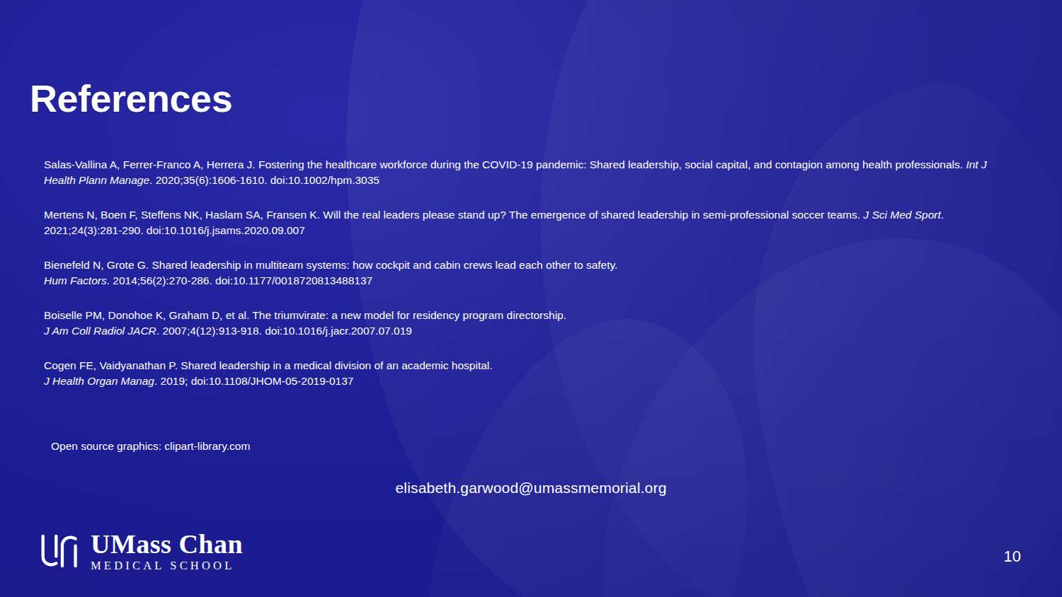References
Salas-Vallina A, Ferrer-Franco A, Herrera J. Fostering the healthcare workforce during the COVID-19 pandemic: Shared leadership, social capital, and contagion among health professionals. Int J Health Plann Manage. 2020;35(6):1606-1610. doi:10.1002/hpm.3035
Mertens N, Boen F, Steffens NK, Haslam SA, Fransen K. Will the real leaders please stand up? The emergence of shared leadership in semi-professional soccer teams. J Sci Med Sport. 2021;24(3):281-290. doi:10.1016/j.jsams.2020.09.007
Bienefeld N, Grote G. Shared leadership in multiteam systems: how cockpit and cabin crews lead each other to safety.
Hum Factors. 2014;56(2):270-286. doi:10.1177/0018720813488137
Boiselle PM, Donohoe K, Graham D, et al. The triumvirate: a new model for residency program directorship.
J Am Coll Radiol JACR. 2007;4(12):913-918. doi:10.1016/j.jacr.2007.07.019
Cogen FE, Vaidyanathan P. Shared leadership in a medical division of an academic hospital.
J Health Organ Manag. 2019; doi:10.1108/JHOM-05-2019-0137
Open source graphics: clipart-library.com
elisabeth.garwood@umassmemorial.org
UMass Chan MEDICAL SCHOOL
10